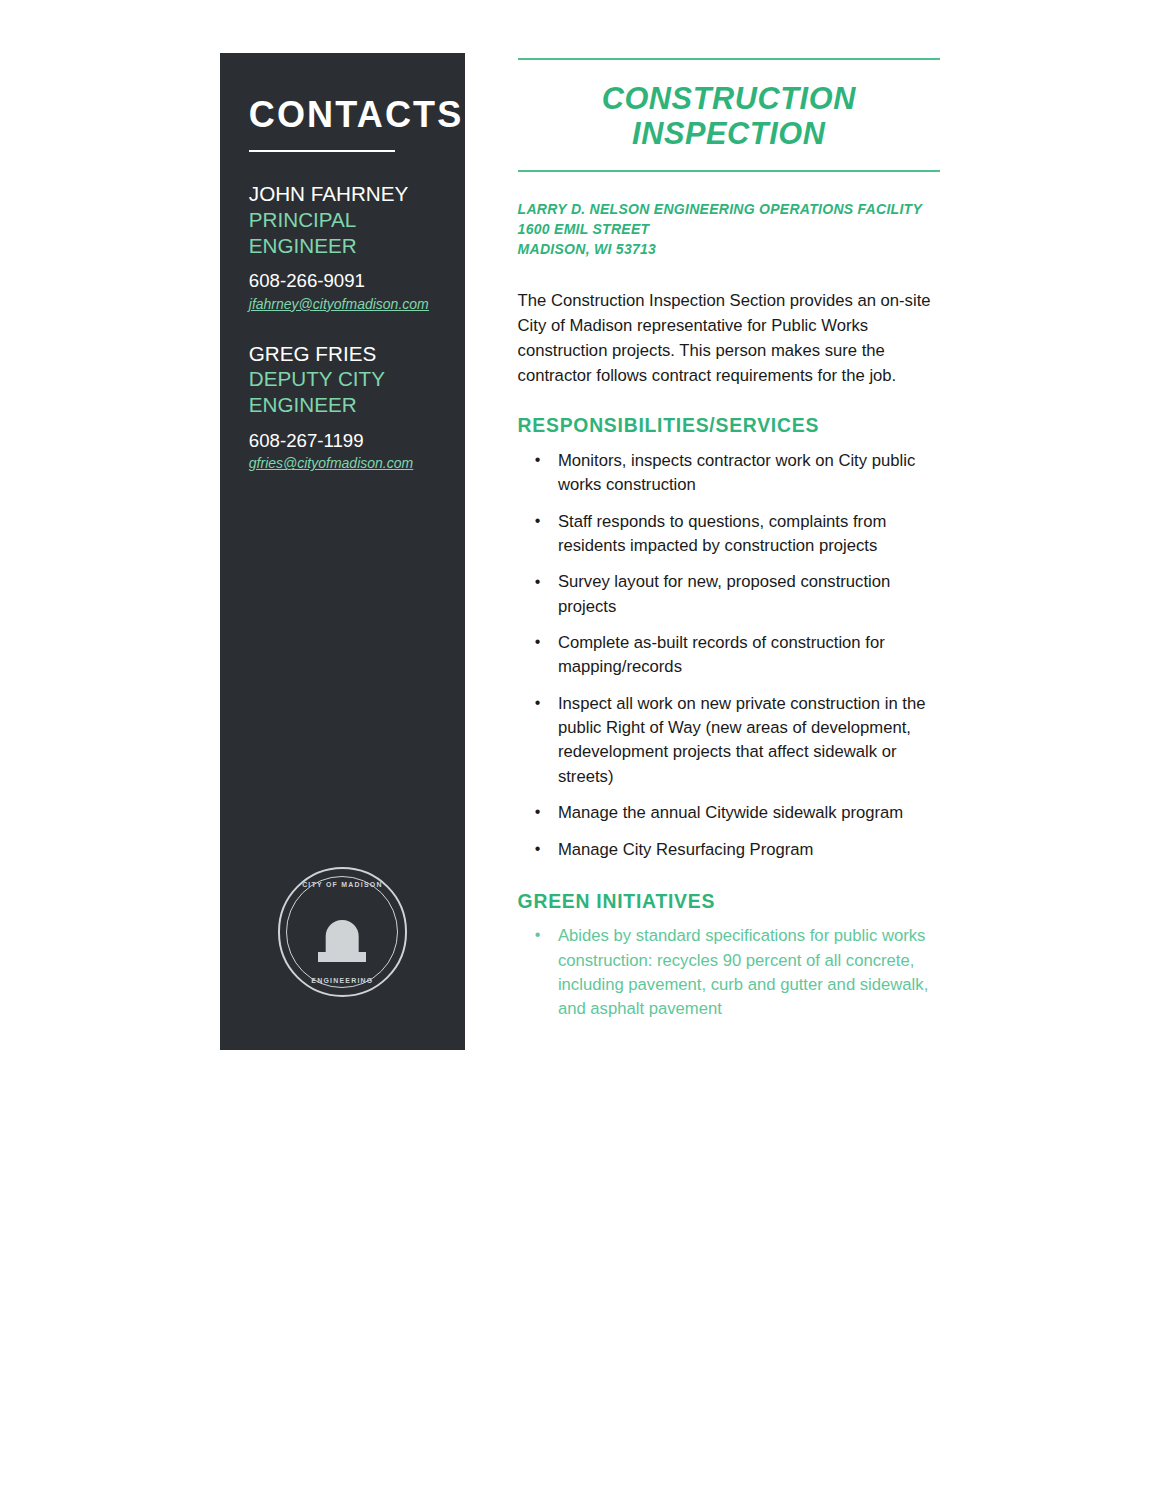CONTACTS
JOHN FAHRNEY
PRINCIPAL ENGINEER
608-266-9091
jfahrney@cityofmadison.com
GREG FRIES
DEPUTY CITY ENGINEER
608-267-1199
gfries@cityofmadison.com
CITY OF MADISON
ENGINEERING
CONSTRUCTION INSPECTION
LARRY D. NELSON ENGINEERING OPERATIONS FACILITY
1600 EMIL STREET
MADISON, WI 53713
The Construction Inspection Section provides an on-site City of Madison representative for Public Works construction projects. This person makes sure the contractor follows contract requirements for the job.
RESPONSIBILITIES/SERVICES
Monitors, inspects contractor work on City public works construction
Staff responds to questions, complaints from residents impacted by construction projects
Survey layout for new, proposed construction projects
Complete as-built records of construction for mapping/records
Inspect all work on new private construction in the public Right of Way (new areas of development, redevelopment projects that affect sidewalk or streets)
Manage the annual Citywide sidewalk program
Manage City Resurfacing Program
GREEN INITIATIVES
Abides by standard specifications for public works construction: recycles 90 percent of all concrete, including pavement, curb and gutter and sidewalk, and asphalt pavement